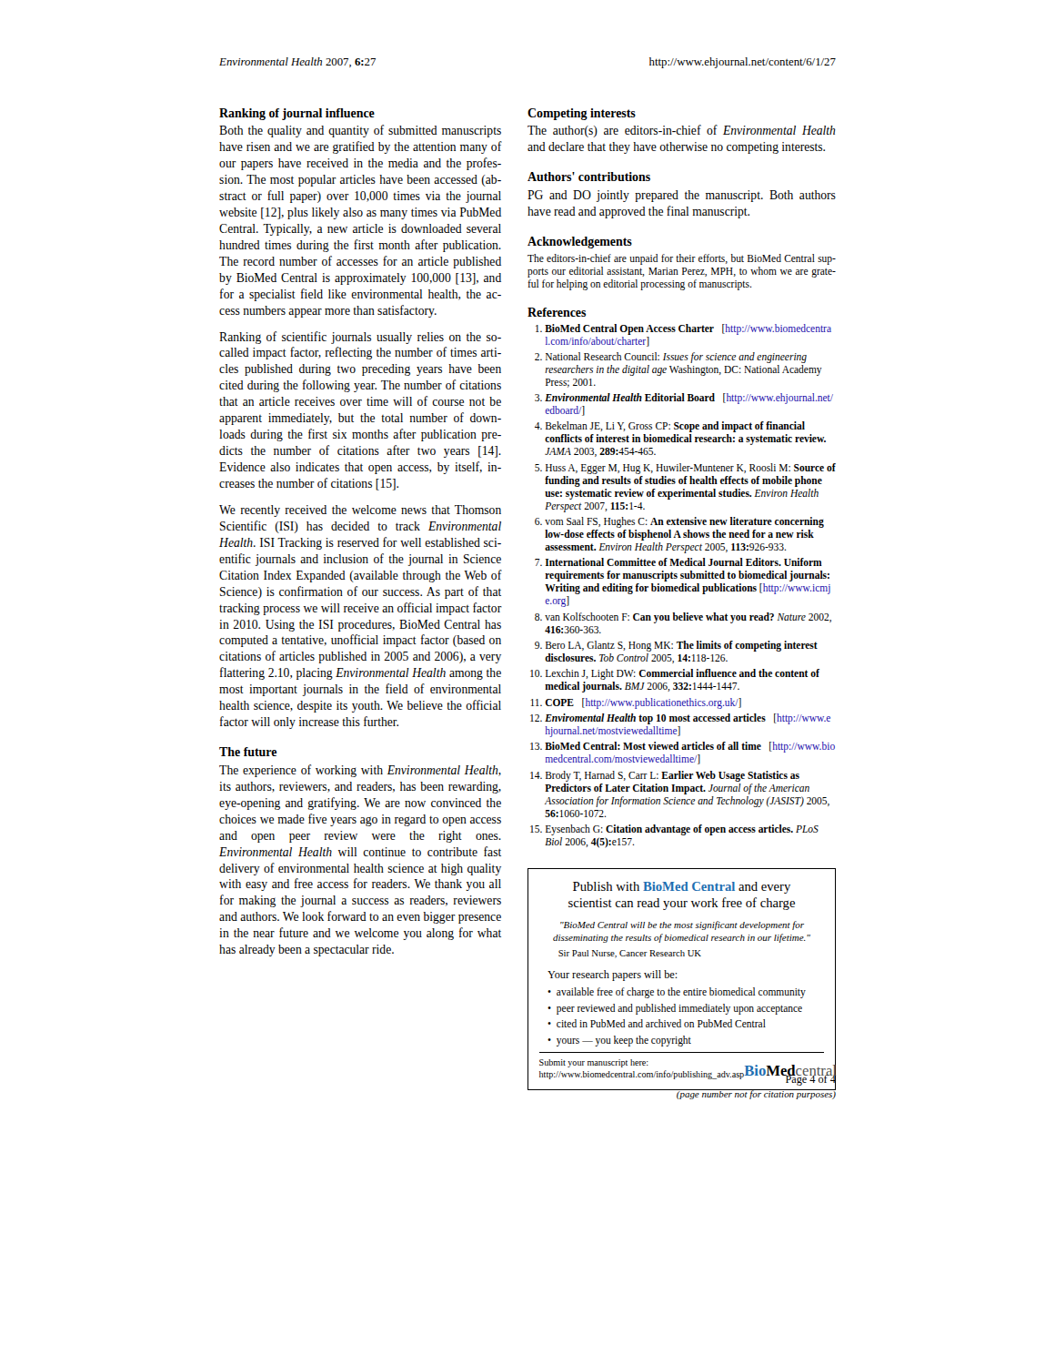Environmental Health 2007, 6: 27
http://www.ehjournal.net/content/6/1/27
Ranking of journal influence
Both the quality and quantity of submitted manuscripts have risen and we are gratified by the attention many of our papers have received in the media and the profession. The most popular articles have been accessed (abstract or full paper) over 10,000 times via the journal website [12], plus likely also as many times via PubMed Central. Typically, a new article is downloaded several hundred times during the first month after publication. The record number of accesses for an article published by BioMed Central is approximately 100,000 [13], and for a specialist field like environmental health, the access numbers appear more than satisfactory.
Ranking of scientific journals usually relies on the so-called impact factor, reflecting the number of times articles published during two preceding years have been cited during the following year. The number of citations that an article receives over time will of course not be apparent immediately, but the total number of downloads during the first six months after publication predicts the number of citations after two years [14]. Evidence also indicates that open access, by itself, increases the number of citations [15].
We recently received the welcome news that Thomson Scientific (ISI) has decided to track Environmental Health. ISI Tracking is reserved for well established scientific journals and inclusion of the journal in Science Citation Index Expanded (available through the Web of Science) is confirmation of our success. As part of that tracking process we will receive an official impact factor in 2010. Using the ISI procedures, BioMed Central has computed a tentative, unofficial impact factor (based on citations of articles published in 2005 and 2006), a very flattering 2.10, placing Environmental Health among the most important journals in the field of environmental health science, despite its youth. We believe the official factor will only increase this further.
The future
The experience of working with Environmental Health, its authors, reviewers, and readers, has been rewarding, eye-opening and gratifying. We are now convinced the choices we made five years ago in regard to open access and open peer review were the right ones. Environmental Health will continue to contribute fast delivery of environmental health science at high quality with easy and free access for readers. We thank you all for making the journal a success as readers, reviewers and authors. We look forward to an even bigger presence in the near future and we welcome you along for what has already been a spectacular ride.
Competing interests
The author(s) are editors-in-chief of Environmental Health and declare that they have otherwise no competing interests.
Authors' contributions
PG and DO jointly prepared the manuscript. Both authors have read and approved the final manuscript.
Acknowledgements
The editors-in-chief are unpaid for their efforts, but BioMed Central supports our editorial assistant, Marian Perez, MPH, to whom we are grateful for helping on editorial processing of manuscripts.
References
BioMed Central Open Access Charter [http://www.biomedcentral.com/info/about/charter]
National Research Council: Issues for science and engineering researchers in the digital age Washington, DC: National Academy Press; 2001.
Environmental Health Editorial Board [http://www.ehjournal.net/edboard/]
Bekelman JE, Li Y, Gross CP: Scope and impact of financial conflicts of interest in biomedical research: a systematic review. JAMA 2003, 289: 454-465.
Huss A, Egger M, Hug K, Huwiler-Muntener K, Roosli M: Source of funding and results of studies of health effects of mobile phone use: systematic review of experimental studies. Environ Health Perspect 2007, 115: 1-4.
vom Saal FS, Hughes C: An extensive new literature concerning low-dose effects of bisphenol A shows the need for a new risk assessment. Environ Health Perspect 2005, 113: 926-933.
International Committee of Medical Journal Editors. Uniform requirements for manuscripts submitted to biomedical journals: Writing and editing for biomedical publications [http://www.icmje.org]
van Kolfschooten F: Can you believe what you read? Nature 2002, 416: 360-363.
Bero LA, Glantz S, Hong MK: The limits of competing interest disclosures. Tob Control 2005, 14: 118-126.
Lexchin J, Light DW: Commercial influence and the content of medical journals. BMJ 2006, 332: 1444-1447.
COPE [http://www.publicationethics.org.uk/]
Enviromental Health top 10 most accessed articles [http://www.ehjournal.net/mostviewedalltime]
BioMed Central: Most viewed articles of all time [http://www.biomedcentral.com/mostviewedalltime/]
Brody T, Harnad S, Carr L: Earlier Web Usage Statistics as Predictors of Later Citation Impact. Journal of the American Association for Information Science and Technology (JASIST) 2005, 56: 1060-1072.
Eysenbach G: Citation advantage of open access articles. PLoS Biol 2006, 4(5): e157.
Publish with Bio Med Central and every
scientist can read your work free of charge
"BioMed Central will be the most significant development for
disseminating the results of biomedical research in our lifetime."
Sir Paul Nurse, Cancer Research UK
Your research papers will be:
available free of charge to the entire biomedical community
peer reviewed and published immediately upon acceptance
cited in PubMed and archived on PubMed Central
yours — you keep the copyright
Submit your manuscript here:
http://www.biomedcentral.com/info/publishing_adv.asp
Bio Medcentral
Page 4 of 4
(page number not for citation purposes)